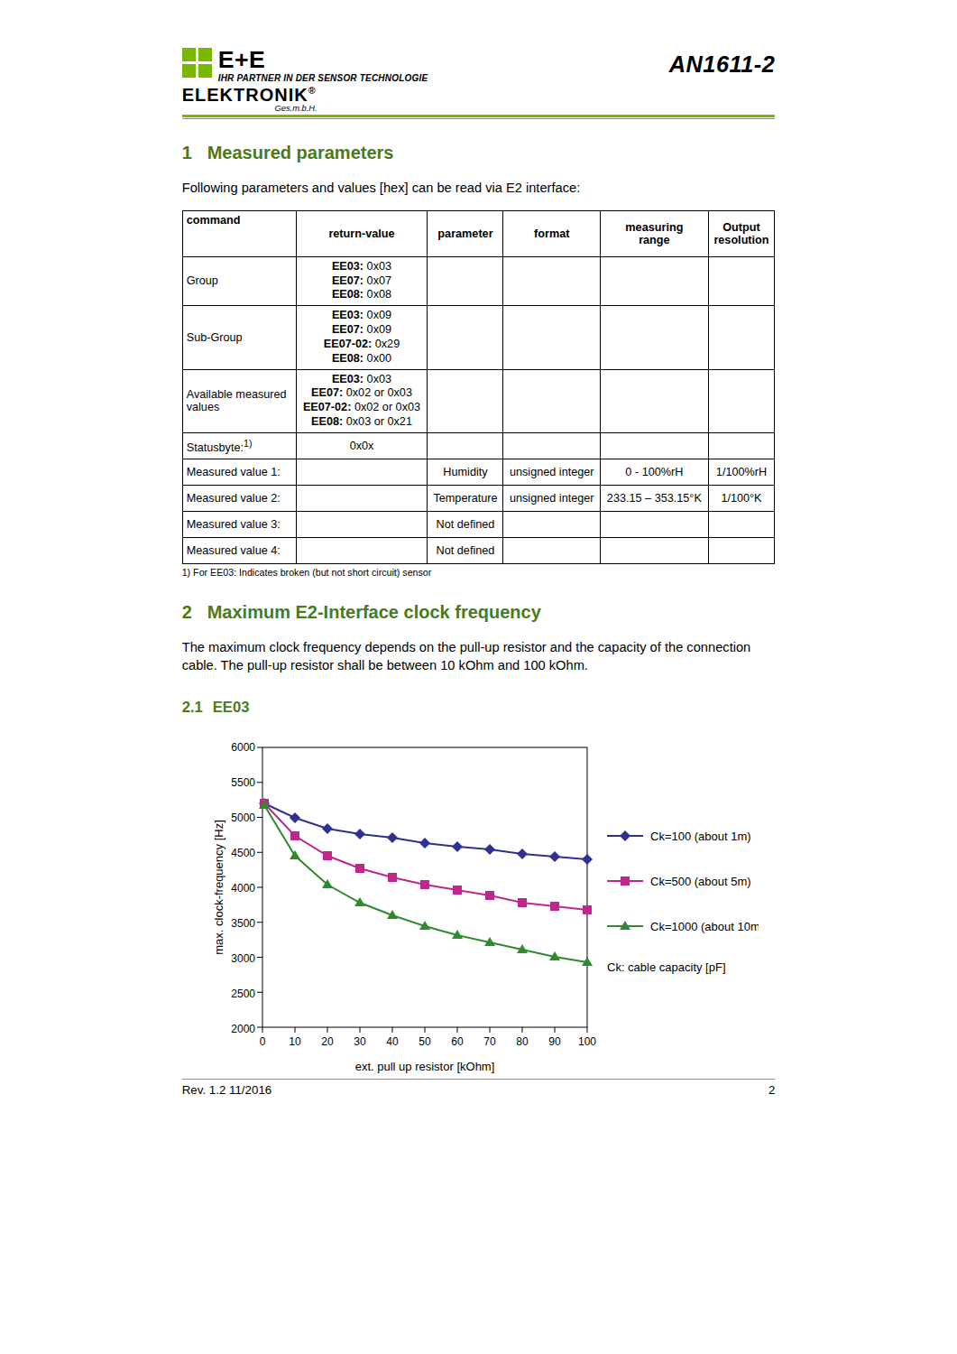E+E
IHR PARTNER IN DER SENSOR TECHNOLOGIE
ELEKTRONIK®
Ges.m.b.H.
AN1611-2
1 Measured parameters
Following parameters and values [hex] can be read via E2 interface:
| command | return-value | parameter | format | measuring range | Output resolution |
| --- | --- | --- | --- | --- | --- |
| Group | EE03: 0x03 EE07: 0x07 EE08: 0x08 | | | | |
| Sub-Group | EE03: 0x09 EE07: 0x09 EE07-02: 0x29 EE08: 0x00 | | | | |
| Available measured values | EE03: 0x03 EE07: 0x02 or 0x03 EE07-02: 0x02 or 0x03 EE08: 0x03 or 0x21 | | | | |
| Statusbyte: 1) | 0x0x | | | | |
| Measured value 1: | | Humidity | unsigned integer | 0 - 100%rH | 1/100%rH |
| Measured value 2: | | Temperature | unsigned integer | 233.15 – 353.15°K | 1/100°K |
| Measured value 3: | | Not defined | | | |
| Measured value 4: | | Not defined | | | |
1) For EE03: Indicates broken (but not short circuit) sensor
2 Maximum E2-Interface clock frequency
The maximum clock frequency depends on the pull-up resistor and the capacity of the connection cable. The pull-up resistor shall be between 10 kOhm and 100 kOhm.
2.1 EE03
6000 5500 5000 4500 4000 3500 3000 2500 2000 0 10 20 30 40 50 60 70 80 90 100 ext. pull up resistor [kOhm] max. clock-frequency [Hz] Ck=100 (about 1m) Ck=500 (about 5m) Ck=1000 (about 10m) Ck: cable capacity [pF]
Rev. 1.2 11/2016 2